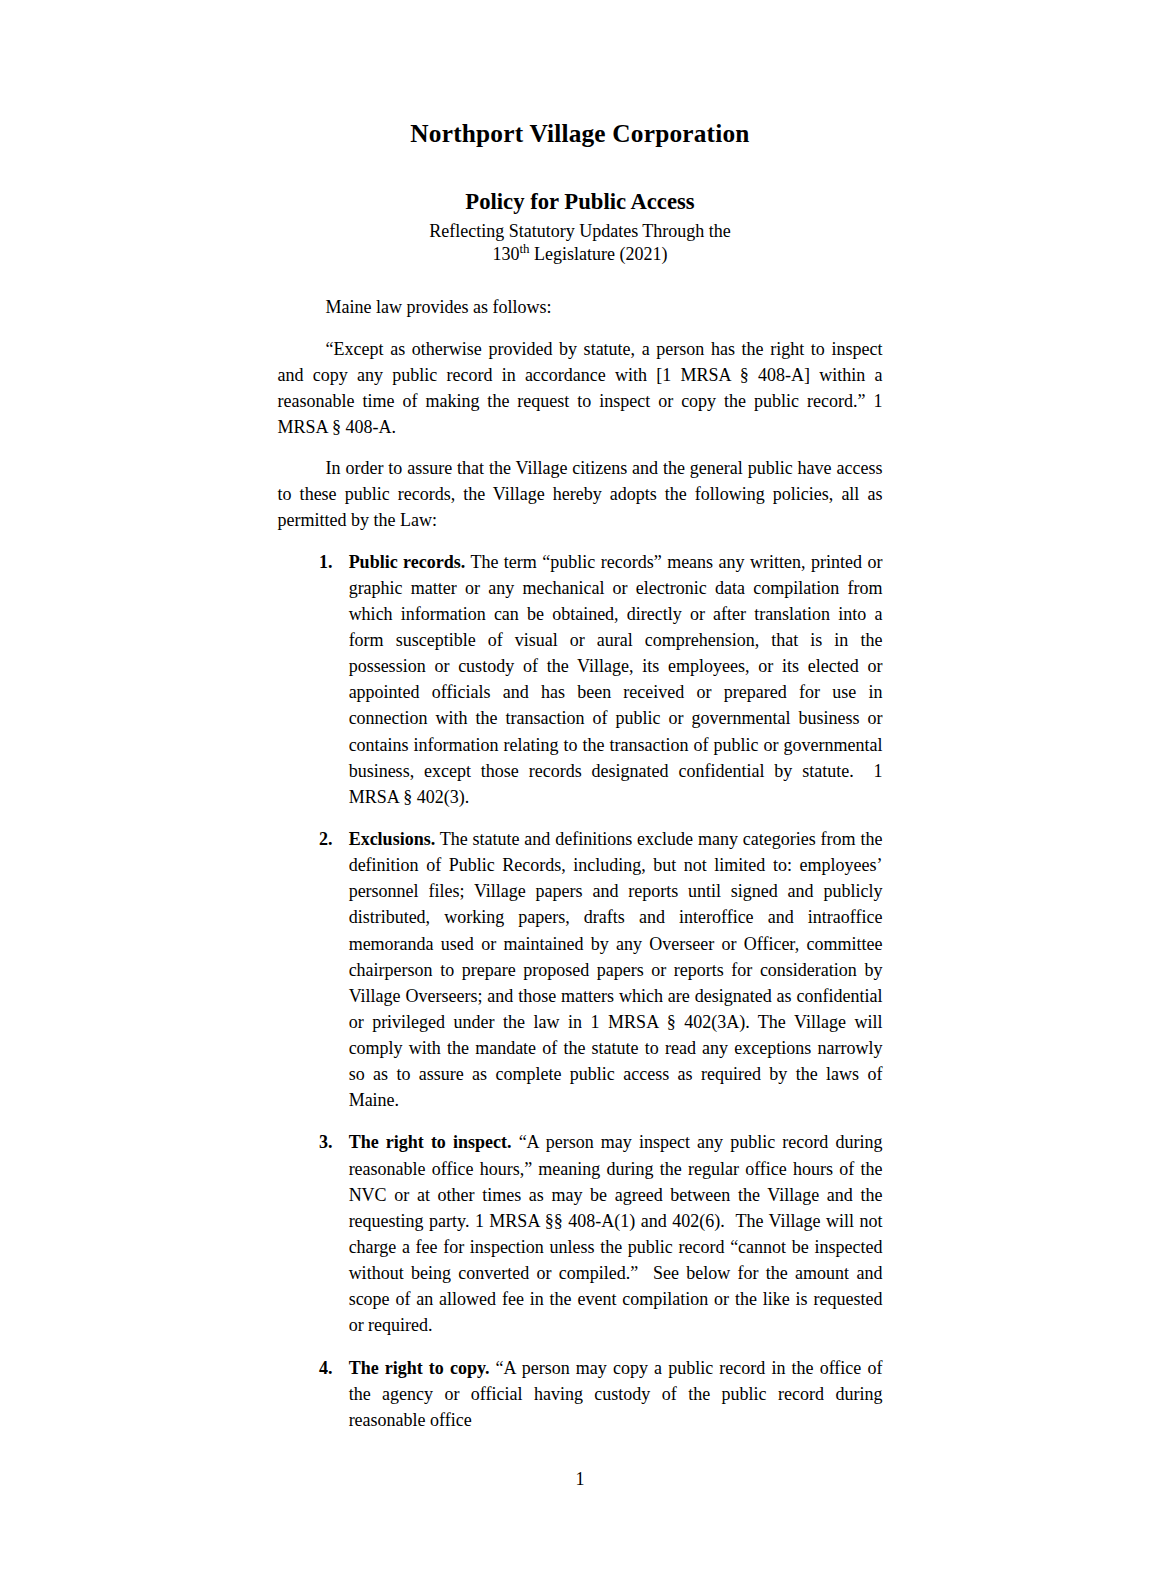Northport Village Corporation
Policy for Public Access
Reflecting Statutory Updates Through the
130th Legislature (2021)
Maine law provides as follows:
“Except as otherwise provided by statute, a person has the right to inspect and copy any public record in accordance with [1 MRSA § 408-A] within a reasonable time of making the request to inspect or copy the public record.” 1 MRSA § 408-A.
In order to assure that the Village citizens and the general public have access to these public records, the Village hereby adopts the following policies, all as permitted by the Law:
Public records. The term “public records” means any written, printed or graphic matter or any mechanical or electronic data compilation from which information can be obtained, directly or after translation into a form susceptible of visual or aural comprehension, that is in the possession or custody of the Village, its employees, or its elected or appointed officials and has been received or prepared for use in connection with the transaction of public or governmental business or contains information relating to the transaction of public or governmental business, except those records designated confidential by statute. 1 MRSA § 402(3).
Exclusions. The statute and definitions exclude many categories from the definition of Public Records, including, but not limited to: employees’ personnel files; Village papers and reports until signed and publicly distributed, working papers, drafts and interoffice and intraoffice memoranda used or maintained by any Overseer or Officer, committee chairperson to prepare proposed papers or reports for consideration by Village Overseers; and those matters which are designated as confidential or privileged under the law in 1 MRSA § 402(3A). The Village will comply with the mandate of the statute to read any exceptions narrowly so as to assure as complete public access as required by the laws of Maine.
The right to inspect. “A person may inspect any public record during reasonable office hours,” meaning during the regular office hours of the NVC or at other times as may be agreed between the Village and the requesting party. 1 MRSA §§ 408-A(1) and 402(6). The Village will not charge a fee for inspection unless the public record “cannot be inspected without being converted or compiled.” See below for the amount and scope of an allowed fee in the event compilation or the like is requested or required.
The right to copy. “A person may copy a public record in the office of the agency or official having custody of the public record during reasonable office
1